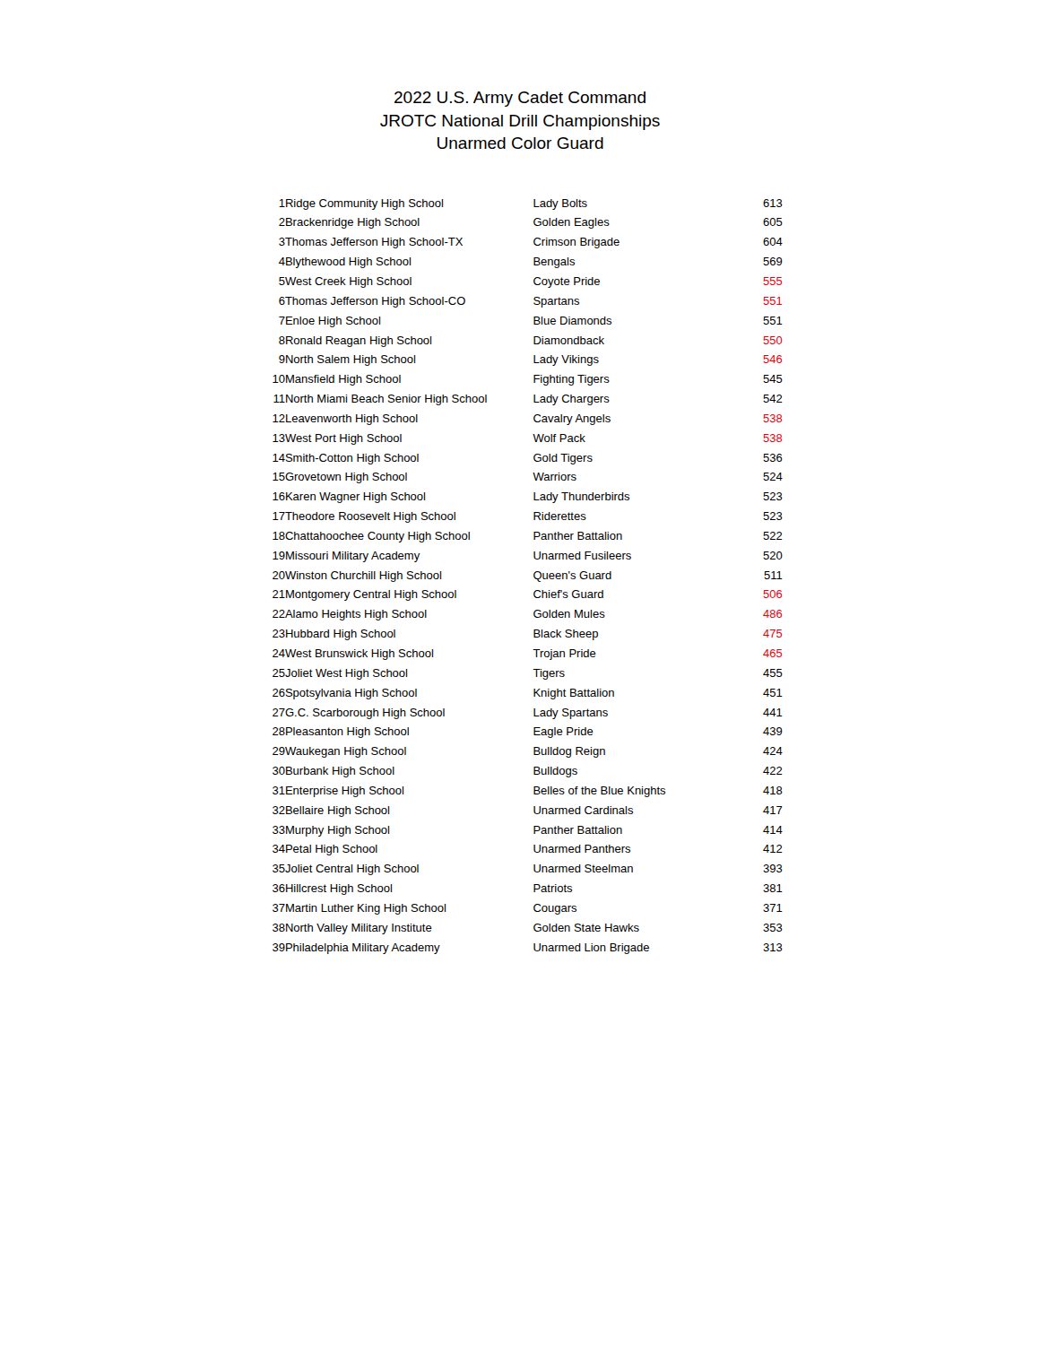2022 U.S. Army Cadet Command JROTC National Drill Championships Unarmed Color Guard
| 1 | Ridge Community High School | Lady Bolts | 613 |
| 2 | Brackenridge High School | Golden Eagles | 605 |
| 3 | Thomas Jefferson High School-TX | Crimson Brigade | 604 |
| 4 | Blythewood High School | Bengals | 569 |
| 5 | West Creek High School | Coyote Pride | 555 |
| 6 | Thomas Jefferson High School-CO | Spartans | 551 |
| 7 | Enloe High School | Blue Diamonds | 551 |
| 8 | Ronald Reagan High School | Diamondback | 550 |
| 9 | North Salem High School | Lady Vikings | 546 |
| 10 | Mansfield High School | Fighting Tigers | 545 |
| 11 | North Miami Beach Senior High School | Lady Chargers | 542 |
| 12 | Leavenworth High School | Cavalry Angels | 538 |
| 13 | West Port High School | Wolf Pack | 538 |
| 14 | Smith-Cotton High School | Gold Tigers | 536 |
| 15 | Grovetown High School | Warriors | 524 |
| 16 | Karen Wagner High School | Lady Thunderbirds | 523 |
| 17 | Theodore Roosevelt High School | Riderettes | 523 |
| 18 | Chattahoochee County High School | Panther Battalion | 522 |
| 19 | Missouri Military Academy | Unarmed Fusileers | 520 |
| 20 | Winston Churchill High School | Queen's Guard | 511 |
| 21 | Montgomery Central High School | Chief's Guard | 506 |
| 22 | Alamo Heights High School | Golden Mules | 486 |
| 23 | Hubbard High School | Black Sheep | 475 |
| 24 | West Brunswick High School | Trojan Pride | 465 |
| 25 | Joliet West High School | Tigers | 455 |
| 26 | Spotsylvania High School | Knight Battalion | 451 |
| 27 | G.C. Scarborough High School | Lady Spartans | 441 |
| 28 | Pleasanton High School | Eagle Pride | 439 |
| 29 | Waukegan High School | Bulldog Reign | 424 |
| 30 | Burbank High School | Bulldogs | 422 |
| 31 | Enterprise High School | Belles of the Blue Knights | 418 |
| 32 | Bellaire High School | Unarmed Cardinals | 417 |
| 33 | Murphy High School | Panther Battalion | 414 |
| 34 | Petal High School | Unarmed Panthers | 412 |
| 35 | Joliet Central High School | Unarmed Steelman | 393 |
| 36 | Hillcrest High School | Patriots | 381 |
| 37 | Martin Luther King High School | Cougars | 371 |
| 38 | North Valley Military Institute | Golden State Hawks | 353 |
| 39 | Philadelphia Military Academy | Unarmed Lion Brigade | 313 |